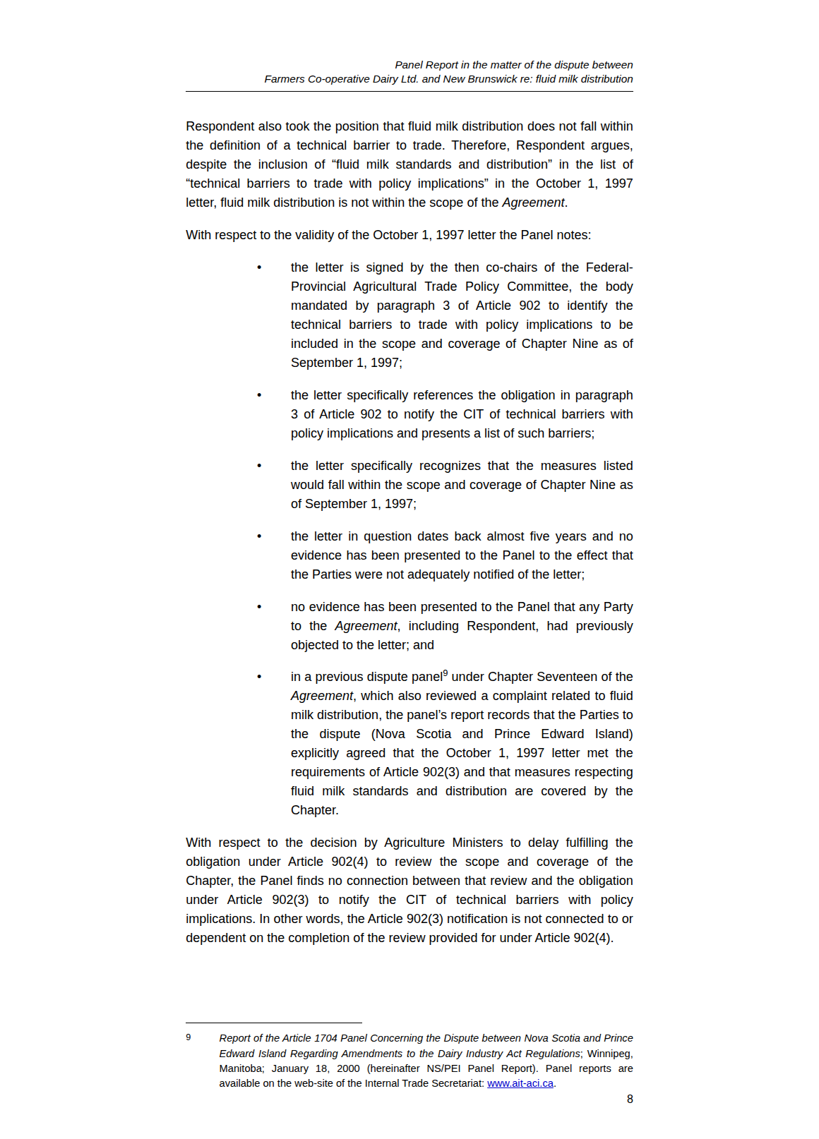Panel Report in the matter of the dispute between Farmers Co-operative Dairy Ltd. and New Brunswick re: fluid milk distribution
Respondent also took the position that fluid milk distribution does not fall within the definition of a technical barrier to trade. Therefore, Respondent argues, despite the inclusion of “fluid milk standards and distribution” in the list of “technical barriers to trade with policy implications” in the October 1, 1997 letter, fluid milk distribution is not within the scope of the Agreement.
With respect to the validity of the October 1, 1997 letter the Panel notes:
the letter is signed by the then co-chairs of the Federal-Provincial Agricultural Trade Policy Committee, the body mandated by paragraph 3 of Article 902 to identify the technical barriers to trade with policy implications to be included in the scope and coverage of Chapter Nine as of September 1, 1997;
the letter specifically references the obligation in paragraph 3 of Article 902 to notify the CIT of technical barriers with policy implications and presents a list of such barriers;
the letter specifically recognizes that the measures listed would fall within the scope and coverage of Chapter Nine as of September 1, 1997;
the letter in question dates back almost five years and no evidence has been presented to the Panel to the effect that the Parties were not adequately notified of the letter;
no evidence has been presented to the Panel that any Party to the Agreement, including Respondent, had previously objected to the letter; and
in a previous dispute panel9 under Chapter Seventeen of the Agreement, which also reviewed a complaint related to fluid milk distribution, the panel’s report records that the Parties to the dispute (Nova Scotia and Prince Edward Island) explicitly agreed that the October 1, 1997 letter met the requirements of Article 902(3) and that measures respecting fluid milk standards and distribution are covered by the Chapter.
With respect to the decision by Agriculture Ministers to delay fulfilling the obligation under Article 902(4) to review the scope and coverage of the Chapter, the Panel finds no connection between that review and the obligation under Article 902(3) to notify the CIT of technical barriers with policy implications. In other words, the Article 902(3) notification is not connected to or dependent on the completion of the review provided for under Article 902(4).
9
Report of the Article 1704 Panel Concerning the Dispute between Nova Scotia and Prince Edward Island Regarding Amendments to the Dairy Industry Act Regulations; Winnipeg, Manitoba; January 18, 2000 (hereinafter NS/PEI Panel Report). Panel reports are available on the web-site of the Internal Trade Secretariat: www.ait-aci.ca.
8